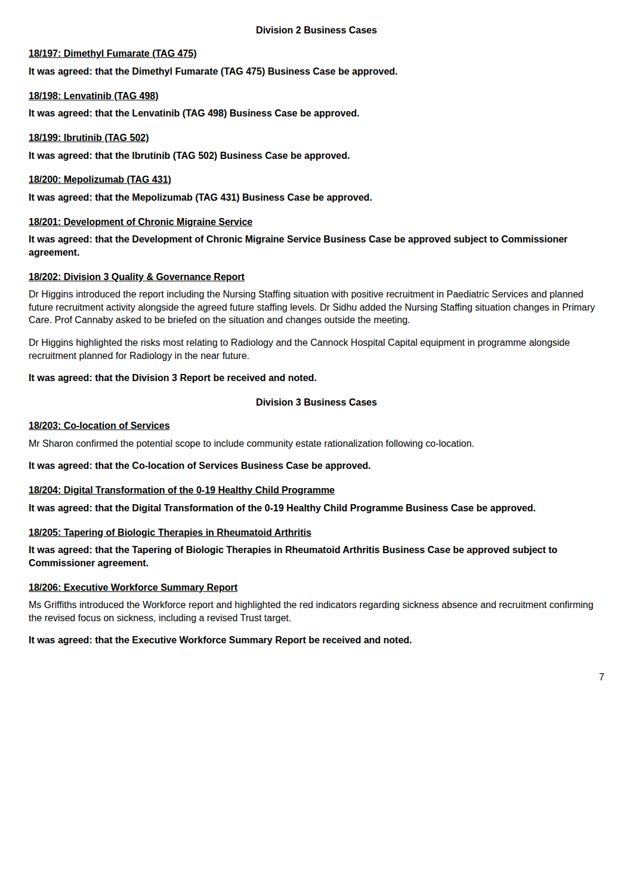Division 2 Business Cases
18/197: Dimethyl Fumarate (TAG 475)
It was agreed: that the Dimethyl Fumarate (TAG 475) Business Case be approved.
18/198: Lenvatinib (TAG 498)
It was agreed: that the Lenvatinib (TAG 498) Business Case be approved.
18/199: Ibrutinib (TAG 502)
It was agreed: that the Ibrutinib (TAG 502) Business Case be approved.
18/200: Mepolizumab (TAG 431)
It was agreed: that the Mepolizumab (TAG 431) Business Case be approved.
18/201: Development of Chronic Migraine Service
It was agreed: that the Development of Chronic Migraine Service Business Case be approved subject to Commissioner agreement.
18/202: Division 3 Quality & Governance Report
Dr Higgins introduced the report including the Nursing Staffing situation with positive recruitment in Paediatric Services and planned future recruitment activity alongside the agreed future staffing levels. Dr Sidhu added the Nursing Staffing situation changes in Primary Care. Prof Cannaby asked to be briefed on the situation and changes outside the meeting.
Dr Higgins highlighted the risks most relating to Radiology and the Cannock Hospital Capital equipment in programme alongside recruitment planned for Radiology in the near future.
It was agreed: that the Division 3 Report be received and noted.
Division 3 Business Cases
18/203: Co-location of Services
Mr Sharon confirmed the potential scope to include community estate rationalization following co-location.
It was agreed: that the Co-location of Services Business Case be approved.
18/204: Digital Transformation of the 0-19 Healthy Child Programme
It was agreed: that the Digital Transformation of the 0-19 Healthy Child Programme Business Case be approved.
18/205: Tapering of Biologic Therapies in Rheumatoid Arthritis
It was agreed: that the Tapering of Biologic Therapies in Rheumatoid Arthritis Business Case be approved subject to Commissioner agreement.
18/206: Executive Workforce Summary Report
Ms Griffiths introduced the Workforce report and highlighted the red indicators regarding sickness absence and recruitment confirming the revised focus on sickness, including a revised Trust target.
It was agreed: that the Executive Workforce Summary Report be received and noted.
7